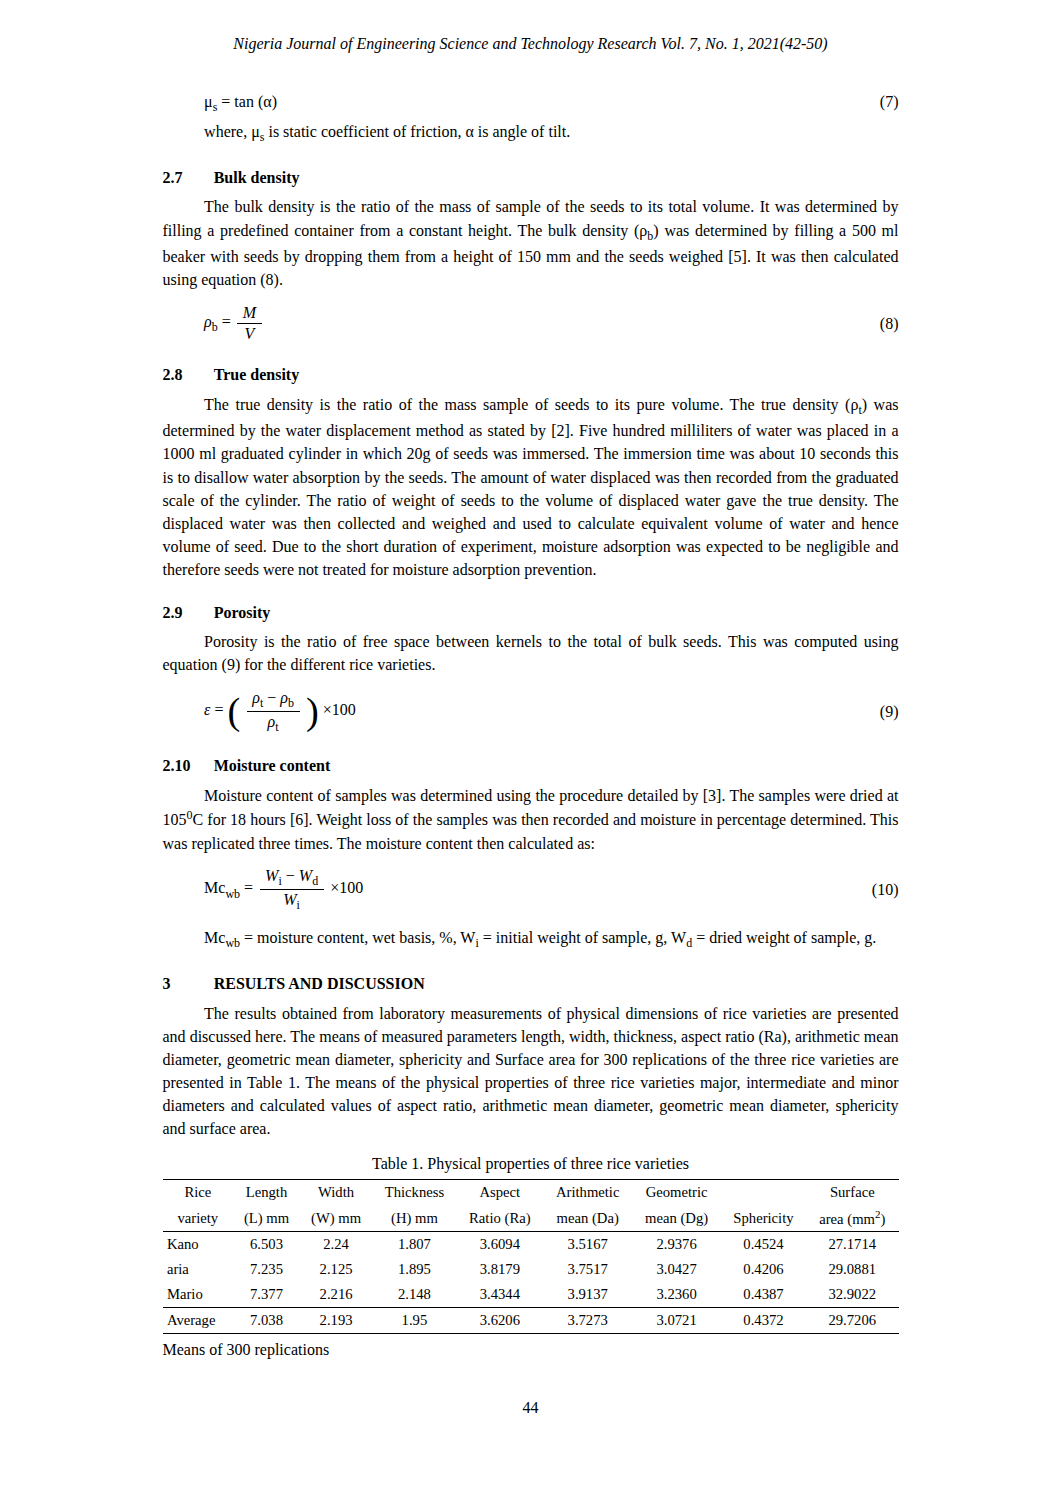Nigeria Journal of Engineering Science and Technology Research Vol. 7, No. 1, 2021(42-50)
μs = tan (α)
(7)
where, μs is static coefficient of friction, α is angle of tilt.
2.7 Bulk density
The bulk density is the ratio of the mass of sample of the seeds to its total volume. It was determined by filling a predefined container from a constant height. The bulk density (ρb) was determined by filling a 500 ml beaker with seeds by dropping them from a height of 150 mm and the seeds weighed [5]. It was then calculated using equation (8).
ρb = MV
(8)
2.8 True density
The true density is the ratio of the mass sample of seeds to its pure volume. The true density (ρt) was determined by the water displacement method as stated by [2]. Five hundred milliliters of water was placed in a 1000 ml graduated cylinder in which 20g of seeds was immersed. The immersion time was about 10 seconds this is to disallow water absorption by the seeds. The amount of water displaced was then recorded from the graduated scale of the cylinder. The ratio of weight of seeds to the volume of displaced water gave the true density. The displaced water was then collected and weighed and used to calculate equivalent volume of water and hence volume of seed. Due to the short duration of experiment, moisture adsorption was expected to be negligible and therefore seeds were not treated for moisture adsorption prevention.
2.9 Porosity
Porosity is the ratio of free space between kernels to the total of bulk seeds. This was computed using equation (9) for the different rice varieties.
ε = ( ρt − ρb ρt ) ×100
(9)
2.10 Moisture content
Moisture content of samples was determined using the procedure detailed by [3]. The samples were dried at 1050C for 18 hours [6]. Weight loss of the samples was then recorded and moisture in percentage determined. This was replicated three times. The moisture content then calculated as:
Mcwb = Wi − Wd Wi ×100
(10)
Mcwb = moisture content, wet basis, %, Wi = initial weight of sample, g, Wd = dried weight of sample, g.
3 RESULTS AND DISCUSSION
The results obtained from laboratory measurements of physical dimensions of rice varieties are presented and discussed here. The means of measured parameters length, width, thickness, aspect ratio (Ra), arithmetic mean diameter, geometric mean diameter, sphericity and Surface area for 300 replications of the three rice varieties are presented in Table 1. The means of the physical properties of three rice varieties major, intermediate and minor diameters and calculated values of aspect ratio, arithmetic mean diameter, geometric mean diameter, sphericity and surface area.
Table 1. Physical properties of three rice varieties
| Rice | Length | Width | Thickness | Aspect | Arithmetic | Geometric | | Surface |
| --- | --- | --- | --- | --- | --- | --- | --- | --- |
| variety | (L) mm | (W) mm | (H) mm | Ratio (Ra) | mean (Da) | mean (Dg) | Sphericity | area (mm 2 ) |
| Kano | 6.503 | 2.24 | 1.807 | 3.6094 | 3.5167 | 2.9376 | 0.4524 | 27.1714 |
| aria | 7.235 | 2.125 | 1.895 | 3.8179 | 3.7517 | 3.0427 | 0.4206 | 29.0881 |
| Mario | 7.377 | 2.216 | 2.148 | 3.4344 | 3.9137 | 3.2360 | 0.4387 | 32.9022 |
| Average | 7.038 | 2.193 | 1.95 | 3.6206 | 3.7273 | 3.0721 | 0.4372 | 29.7206 |
Means of 300 replications
44